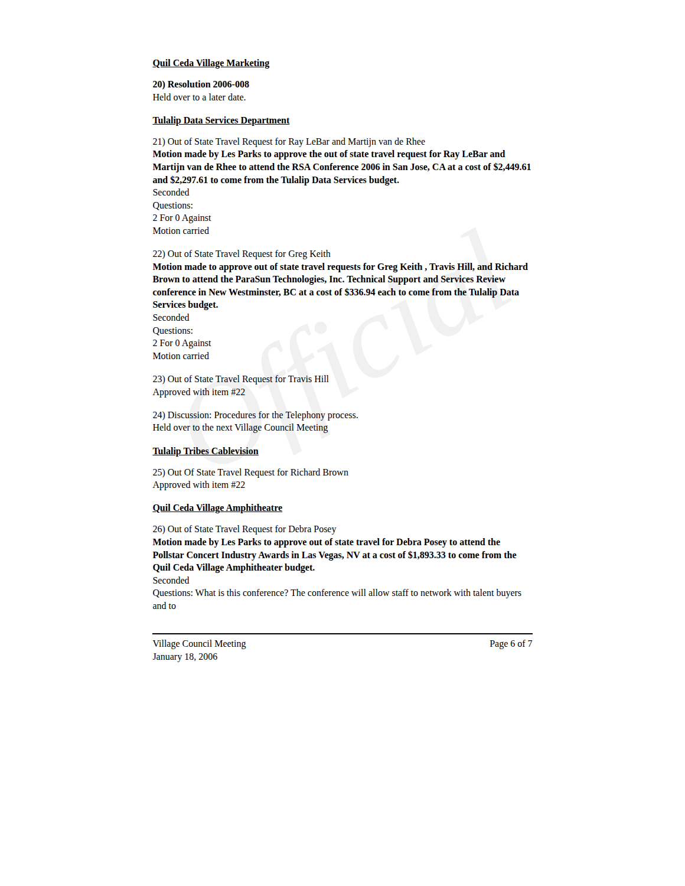Official
Quil Ceda Village Marketing
20) Resolution 2006-008
Held over to a later date.
Tulalip Data Services Department
21) Out of State Travel Request for Ray LeBar and Martijn van de Rhee
Motion made by Les Parks to approve the out of state travel request for Ray LeBar and Martijn van de Rhee to attend the RSA Conference 2006 in San Jose, CA at a cost of $2,449.61 and $2,297.61 to come from the Tulalip Data Services budget.
Seconded
Questions:
2 For 0 Against
Motion carried
22) Out of State Travel Request for Greg Keith
Motion made to approve out of state travel requests for Greg Keith , Travis Hill, and Richard Brown to attend the ParaSun Technologies, Inc. Technical Support and Services Review conference in New Westminster, BC at a cost of $336.94 each to come from the Tulalip Data Services budget.
Seconded
Questions:
2 For 0 Against
Motion carried
23) Out of State Travel Request for Travis Hill
Approved with item #22
24) Discussion: Procedures for the Telephony process.
Held over to the next Village Council Meeting
Tulalip Tribes Cablevision
25) Out Of State Travel Request for Richard Brown
Approved with item #22
Quil Ceda Village Amphitheatre
26) Out of State Travel Request for Debra Posey
Motion made by Les Parks to approve out of state travel for Debra Posey to attend the Pollstar Concert Industry Awards in Las Vegas, NV at a cost of $1,893.33 to come from the Quil Ceda Village Amphitheater budget.
Seconded
Questions: What is this conference? The conference will allow staff to network with talent buyers and to
Village Council Meeting
January 18, 2006
Page 6 of 7